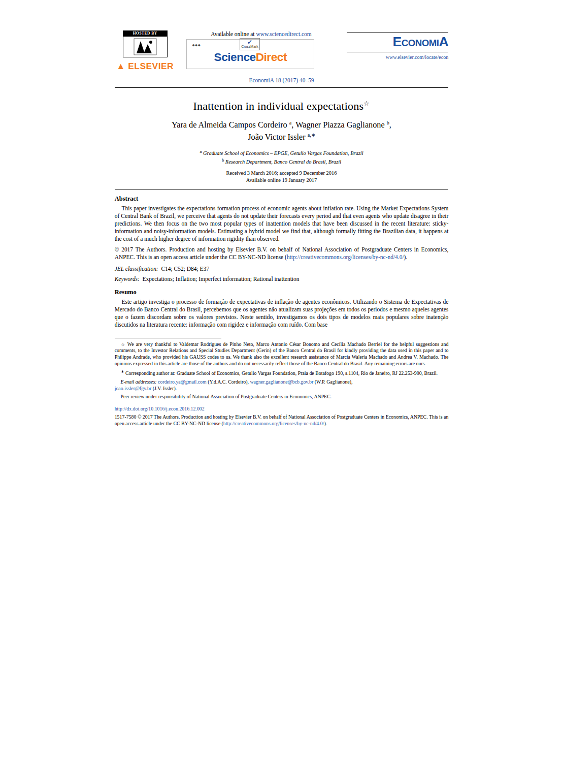HOSTED BY
▲ ELSEVIER
Available online at www.sciencedirect.com
●●●
ScienceDirect
✓ CrossMark
ECONOMIA
www.elsevier.com/locate/econ
EconomiA 18 (2017) 40–59
Inattention in individual expectations☆
Yara de Almeida Campos Cordeiro a, Wagner Piazza Gaglianone b,
João Victor Issler a,∗
a Graduate School of Economics – EPGE, Getulio Vargas Foundation, Brazil
b Research Department, Banco Central do Brasil, Brazil
Received 3 March 2016; accepted 9 December 2016
Available online 19 January 2017
Abstract
This paper investigates the expectations formation process of economic agents about inflation rate. Using the Market Expectations System of Central Bank of Brazil, we perceive that agents do not update their forecasts every period and that even agents who update disagree in their predictions. We then focus on the two most popular types of inattention models that have been discussed in the recent literature: sticky-information and noisy-information models. Estimating a hybrid model we find that, although formally fitting the Brazilian data, it happens at the cost of a much higher degree of information rigidity than observed.
© 2017 The Authors. Production and hosting by Elsevier B.V. on behalf of National Association of Postgraduate Centers in Economics, ANPEC. This is an open access article under the CC BY-NC-ND license (http://creativecommons.org/licenses/by-nc-nd/4.0/).
JEL classification: C14; C52; D84; E37
Keywords: Expectations; Inflation; Imperfect information; Rational inattention
Resumo
Este artigo investiga o processo de formação de expectativas de inflação de agentes econômicos. Utilizando o Sistema de Expectativas de Mercado do Banco Central do Brasil, percebemos que os agentes não atualizam suas projeções em todos os períodos e mesmo aqueles agentes que o fazem discordam sobre os valores previstos. Neste sentido, investigamos os dois tipos de modelos mais populares sobre inatenção discutidos na literatura recente: informação com rigidez e informação com ruído. Com base
☆ We are very thankful to Valdemar Rodrigues de Pinho Neto, Marco Antonio César Bonomo and Cecília Machado Berriel for the helpful suggestions and comments, to the Investor Relations and Special Studies Department (Gerin) of the Banco Central do Brasil for kindly providing the data used in this paper and to Philippe Andrade, who provided his GAUSS codes to us. We thank also the excellent research assistance of Marcia Waleria Machado and Andrea V. Machado. The opinions expressed in this article are those of the authors and do not necessarily reflect those of the Banco Central do Brasil. Any remaining errors are ours.
∗ Corresponding author at: Graduate School of Economics, Getulio Vargas Foundation, Praia de Botafogo 190, s.1104, Rio de Janeiro, RJ 22.253-900, Brazil.
E-mail addresses: cordeiro.ya@gmail.com (Y.d.A.C. Cordeiro), wagner.gaglianone@bcb.gov.br (W.P. Gaglianone),
joao.issler@fgv.br (J.V. Issler).
Peer review under responsibility of National Association of Postgraduate Centers in Economics, ANPEC.
http://dx.doi.org/10.1016/j.econ.2016.12.002
1517-7580 © 2017 The Authors. Production and hosting by Elsevier B.V. on behalf of National Association of Postgraduate Centers in Economics, ANPEC. This is an open access article under the CC BY-NC-ND license (http://creativecommons.org/licenses/by-nc-nd/4.0/).